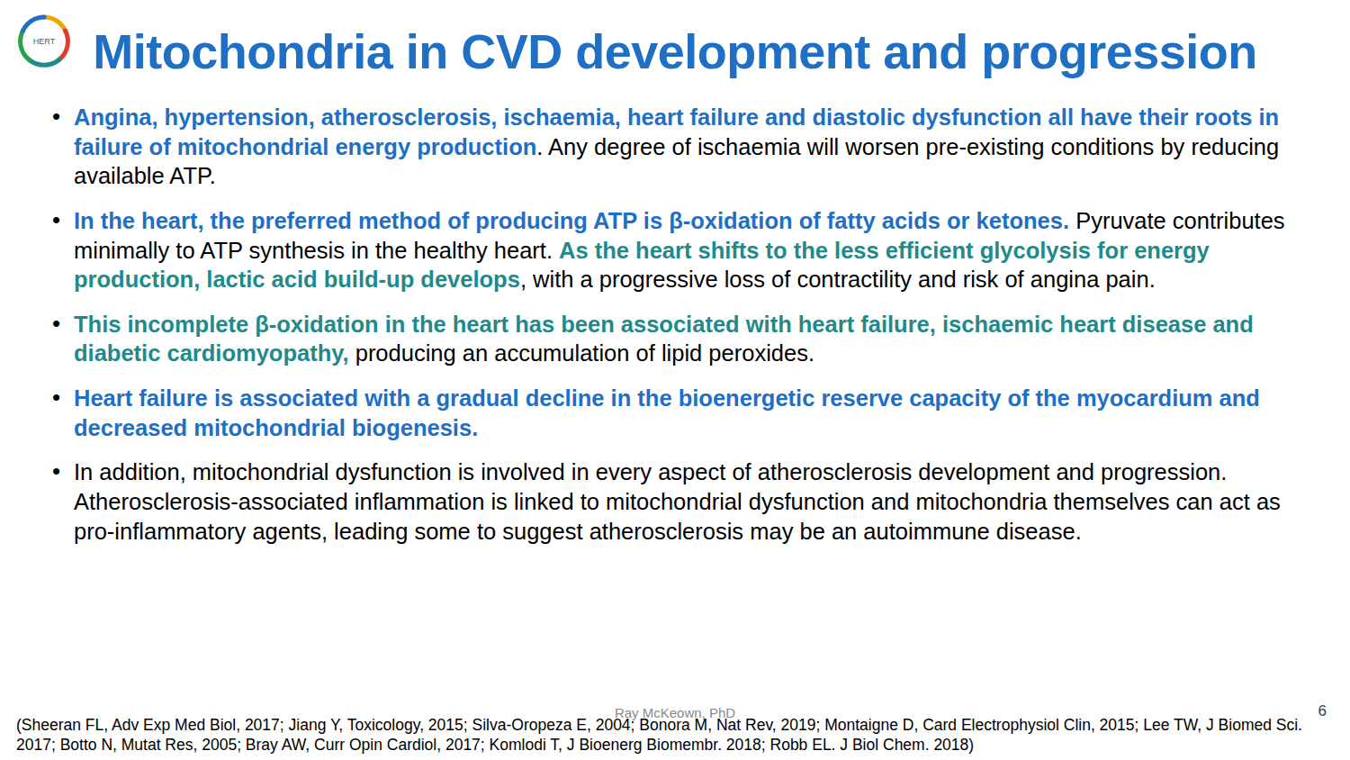HERT
Mitochondria in CVD development and progression
Angina, hypertension, atherosclerosis, ischaemia, heart failure and diastolic dysfunction all have their roots in failure of mitochondrial energy production. Any degree of ischaemia will worsen pre-existing conditions by reducing available ATP.
In the heart, the preferred method of producing ATP is β-oxidation of fatty acids or ketones. Pyruvate contributes minimally to ATP synthesis in the healthy heart. As the heart shifts to the less efficient glycolysis for energy production, lactic acid build-up develops, with a progressive loss of contractility and risk of angina pain.
This incomplete β-oxidation in the heart has been associated with heart failure, ischaemic heart disease and diabetic cardiomyopathy, producing an accumulation of lipid peroxides.
Heart failure is associated with a gradual decline in the bioenergetic reserve capacity of the myocardium and decreased mitochondrial biogenesis.
In addition, mitochondrial dysfunction is involved in every aspect of atherosclerosis development and progression. Atherosclerosis-associated inflammation is linked to mitochondrial dysfunction and mitochondria themselves can act as pro-inflammatory agents, leading some to suggest atherosclerosis may be an autoimmune disease.
Ray McKeown, PhD
6
(Sheeran FL, Adv Exp Med Biol, 2017; Jiang Y, Toxicology, 2015; Silva-Oropeza E, 2004; Bonora M, Nat Rev, 2019; Montaigne D, Card Electrophysiol Clin, 2015; Lee TW, J Biomed Sci. 2017; Botto N, Mutat Res, 2005; Bray AW, Curr Opin Cardiol, 2017; Komlodi T, J Bioenerg Biomembr. 2018; Robb EL. J Biol Chem. 2018)